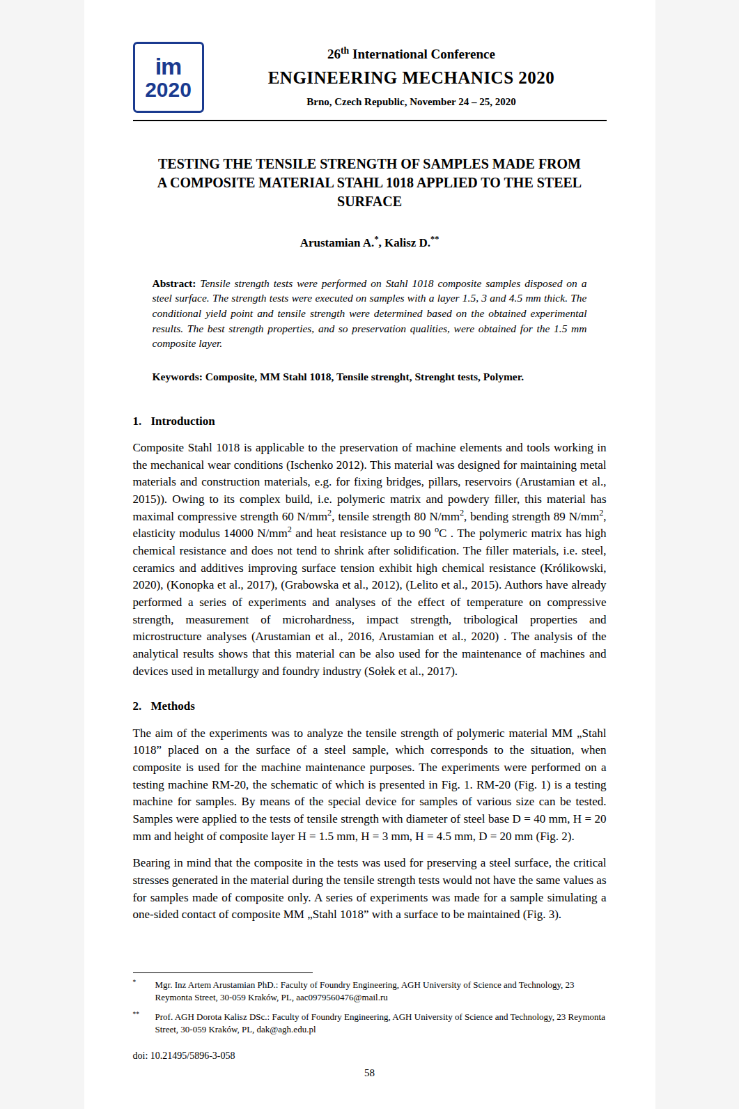im 2020
26th International Conference
ENGINEERING MECHANICS 2020
Brno, Czech Republic, November 24 – 25, 2020
Testing the Tensile Strength of Samples Made from
a Composite Material Stahl 1018 Applied to the Steel
Surface
Arustamian A.*, Kalisz D.**
Abstract: Tensile strength tests were performed on Stahl 1018 composite samples disposed on a steel surface. The strength tests were executed on samples with a layer 1.5, 3 and 4.5 mm thick. The conditional yield point and tensile strength were determined based on the obtained experimental results. The best strength properties, and so preservation qualities, were obtained for the 1.5 mm composite layer.
Keywords: Composite, MM Stahl 1018, Tensile strenght, Strenght tests, Polymer.
1. Introduction
Composite Stahl 1018 is applicable to the preservation of machine elements and tools working in the mechanical wear conditions (Ischenko 2012). This material was designed for maintaining metal materials and construction materials, e.g. for fixing bridges, pillars, reservoirs (Arustamian et al., 2015)). Owing to its complex build, i.e. polymeric matrix and powdery filler, this material has maximal compressive strength 60 N/mm2, tensile strength 80 N/mm2, bending strength 89 N/mm2, elasticity modulus 14000 N/mm2 and heat resistance up to 90 oC . The polymeric matrix has high chemical resistance and does not tend to shrink after solidification. The filler materials, i.e. steel, ceramics and additives improving surface tension exhibit high chemical resistance (Królikowski, 2020), (Konopka et al., 2017), (Grabowska et al., 2012), (Lelito et al., 2015). Authors have already performed a series of experiments and analyses of the effect of temperature on compressive strength, measurement of microhardness, impact strength, tribological properties and microstructure analyses (Arustamian et al., 2016, Arustamian et al., 2020) . The analysis of the analytical results shows that this material can be also used for the maintenance of machines and devices used in metallurgy and foundry industry (Sołek et al., 2017).
2. Methods
The aim of the experiments was to analyze the tensile strength of polymeric material MM „Stahl 1018” placed on a the surface of a steel sample, which corresponds to the situation, when composite is used for the machine maintenance purposes. The experiments were performed on a testing machine RM-20, the schematic of which is presented in Fig. 1. RM-20 (Fig. 1) is a testing machine for samples. By means of the special device for samples of various size can be tested. Samples were applied to the tests of tensile strength with diameter of steel base D = 40 mm, H = 20 mm and height of composite layer H = 1.5 mm, H = 3 mm, H = 4.5 mm, D = 20 mm (Fig. 2).
Bearing in mind that the composite in the tests was used for preserving a steel surface, the critical stresses generated in the material during the tensile strength tests would not have the same values as for samples made of composite only. A series of experiments was made for a sample simulating a one-sided contact of composite MM „Stahl 1018” with a surface to be maintained (Fig. 3).
*
Mgr. Inz Artem Arustamian PhD.: Faculty of Foundry Engineering, AGH University of Science and Technology, 23 Reymonta Street, 30-059 Kraków, PL, aac0979560476@mail.ru
**
Prof. AGH Dorota Kalisz DSc.: Faculty of Foundry Engineering, AGH University of Science and Technology, 23 Reymonta Street, 30-059 Kraków, PL, dak@agh.edu.pl
doi: 10.21495/5896-3-058
58